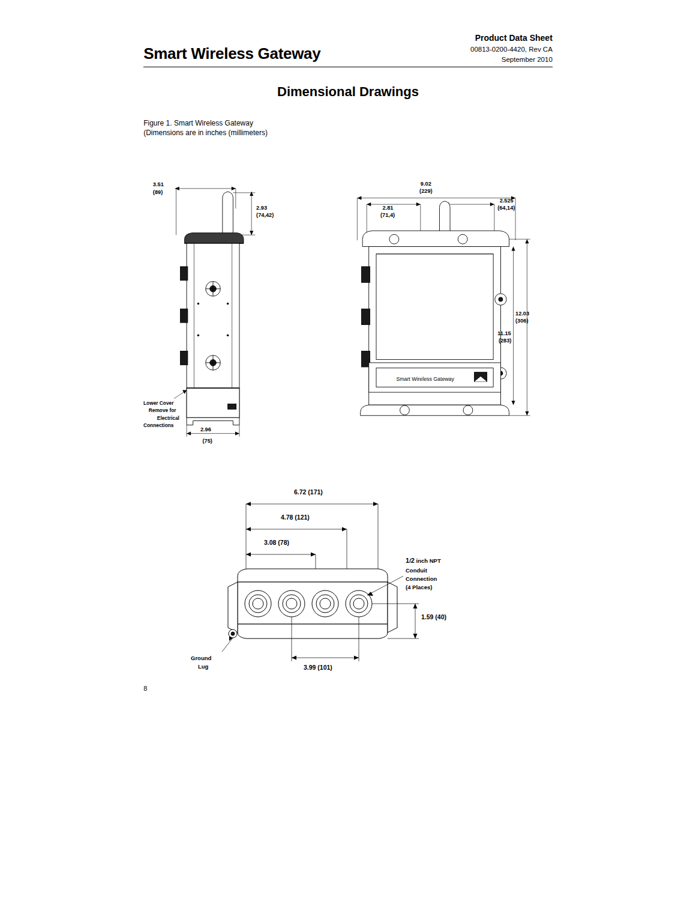Smart Wireless Gateway
Product Data Sheet 00813-0200-4420, Rev CA
September 2010
Dimensional Drawings
Figure 1. Smart Wireless Gateway
(Dimensions are in inches (millimeters)
3.51 (89) 2.93 (74,42) Lower Cover Remove for Electrical Connections 2.96 (75) 9.02 (229) 2.81 (71,4) 2.525 (64,14) Smart Wireless Gateway 12.03 (306) 11.15 (283)
6.72 (171) 4.78 (121) 3.08 (78) Ground Lug 1/2 inch NPT Conduit Connection (4 Places) 1.59 (40) 3.99 (101)
8